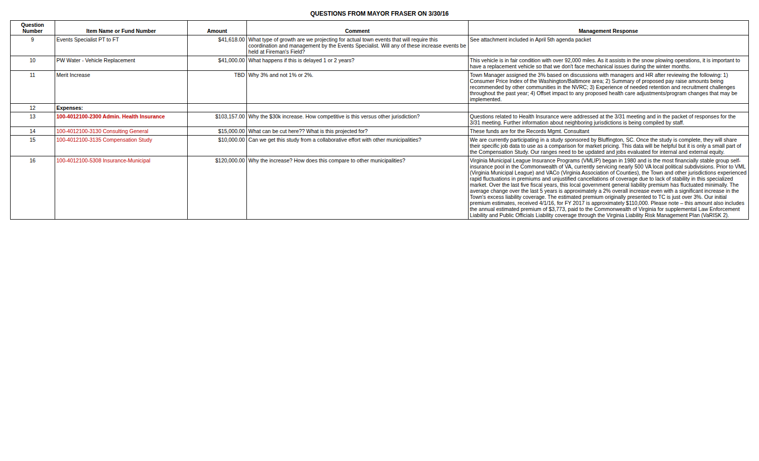QUESTIONS FROM MAYOR FRASER ON 3/30/16
| Question Number | Item Name or Fund Number | Amount | Comment | Management Response |
| --- | --- | --- | --- | --- |
| 9 | Events Specialist PT to FT | $41,618.00 | What type of growth are we projecting for actual town events that will require this coordination and management by the Events Specialist. Will any of these increase events be held at Fireman's Field? | See attachment included in April 5th agenda packet |
| 10 | PW Water - Vehicle Replacement | $41,000.00 | What happens if this is delayed 1 or 2 years? | This vehicle is in fair condition with over 92,000 miles. As it assists in the snow plowing operations, it is important to have a replacement vehicle so that we don't face mechanical issues during the winter months. |
| 11 | Merit Increase | TBD | Why 3% and not 1% or 2%. | Town Manager assigned the 3% based on discussions with managers and HR after reviewing the following: 1) Consumer Price Index of the Washington/Baltimore area; 2) Summary of proposed pay raise amounts being recommended by other communities in the NVRC; 3) Experience of needed retention and recruitment challenges throughout the past year; 4) Offset impact to any proposed health care adjustments/program changes that may be implemented. |
| 12 | Expenses: | | | |
| 13 | 100-4012100-2300 Admin. Health Insurance | $103,157.00 | Why the $30k increase. How competitive is this versus other jurisdiction? | Questions related to Health Insurance were addressed at the 3/31 meeting and in the packet of responses for the 3/31 meeting. Further information about neighboring jurisdictions is being compiled by staff. |
| 14 | 100-4012100-3130 Consulting General | $15,000.00 | What can be cut here?? What is this projected for? | These funds are for the Records Mgmt. Consultant |
| 15 | 100-4012100-3135 Compensation Study | $10,000.00 | Can we get this study from a collaborative effort with other municipalities? | We are currently participating in a study sponsored by Bluffington, SC. Once the study is complete, they will share their specific job data to use as a comparison for market pricing. This data will be helpful but it is only a small part of the Compensation Study. Our ranges need to be updated and jobs evaluated for internal and external equity. |
| 16 | 100-4012100-5308 Insurance-Municipal | $120,000.00 | Why the increase? How does this compare to other municipalities? | Virginia Municipal League Insurance Programs (VMLIP) began in 1980 and is the most financially stable group self-insurance pool in the Commonwealth of VA, currently servicing nearly 500 VA local political subdivisions. Prior to VML (Virginia Municipal League) and VACo (Virginia Association of Counties), the Town and other jurisdictions experienced rapid fluctuations in premiums and unjustified cancellations of coverage due to lack of stability in this specialized market. Over the last five fiscal years, this local government general liability premium has fluctuated minimally. The average change over the last 5 years is approximately a 2% overall increase even with a significant increase in the Town's excess liability coverage. The estimated premium originally presented to TC is just over 3%. Our initial premium estimates, received 4/1/16, for FY 2017 is approximately $110,000. Please note – this amount also includes the annual estimated premium of $3,773, paid to the Commonwealth of Virginia for supplemental Law Enforcement Liability and Public Officials Liability coverage through the Virginia Liability Risk Management Plan (VaRISK 2). |